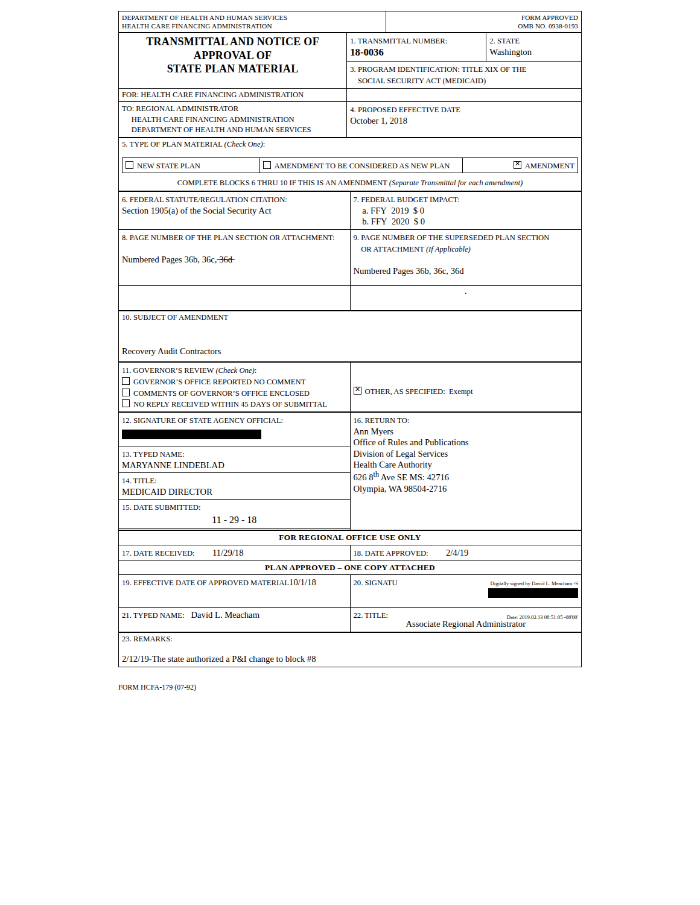| DEPARTMENT OF HEALTH AND HUMAN SERVICES HEALTH CARE FINANCING ADMINISTRATION | FORM APPROVED OMB NO. 0938-0193 |
| TRANSMITTAL AND NOTICE OF APPROVAL OF STATE PLAN MATERIAL | 1. TRANSMITTAL NUMBER: 18-0036 | 2. STATE Washington |
| 3. PROGRAM IDENTIFICATION: TITLE XIX OF THE SOCIAL SECURITY ACT (MEDICAID) |
| FOR: HEALTH CARE FINANCING ADMINISTRATION | |
| TO: REGIONAL ADMINISTRATOR HEALTH CARE FINANCING ADMINISTRATION DEPARTMENT OF HEALTH AND HUMAN SERVICES | 4. PROPOSED EFFECTIVE DATE October 1, 2018 |
| 5. TYPE OF PLAN MATERIAL (Check One) : |
| / NEW STATE PLAN / AMENDMENT TO BE CONSIDERED AS NEW PLAN / AMENDMENT / |
| COMPLETE BLOCKS 6 THRU 10 IF THIS IS AN AMENDMENT (Separate Transmittal for each amendment) |
| 6. FEDERAL STATUTE/REGULATION CITATION: Section 1905(a) of the Social Security Act | 7. FEDERAL BUDGET IMPACT: a. FFY 2019 $ 0 b. FFY 2020 $ 0 |
| 8. PAGE NUMBER OF THE PLAN SECTION OR ATTACHMENT: Numbered Pages 36b, 36c, 36d | 9. PAGE NUMBER OF THE SUPERSEDED PLAN SECTION OR ATTACHMENT (If Applicable) Numbered Pages 36b, 36c, 36d |
| | · |
| 10. SUBJECT OF AMENDMENT |
| Recovery Audit Contractors |
| 11. GOVERNOR’S REVIEW (Check One) : GOVERNOR’S OFFICE REPORTED NO COMMENT COMMENTS OF GOVERNOR’S OFFICE ENCLOSED NO REPLY RECEIVED WITHIN 45 DAYS OF SUBMITTAL | OTHER, AS SPECIFIED: Exempt |
| 12. SIGNATURE OF STATE AGENCY OFFICIAL: | 16. RETURN TO: Ann Myers Office of Rules and Publications Division of Legal Services Health Care Authority 626 8 th Ave SE MS: 42716 Olympia, WA 98504-2716 |
| 13. TYPED NAME: MARYANNE LINDEBLAD |
| 14. TITLE: MEDICAID DIRECTOR |
| 15. DATE SUBMITTED: 11 - 29 - 18 |
| FOR REGIONAL OFFICE USE ONLY |
| 17. DATE RECEIVED: 11/29/18 | 18. DATE APPROVED: 2/4/19 |
| PLAN APPROVED – ONE COPY ATTACHED |
| 19. EFFECTIVE DATE OF APPROVED MATERIAL 10/1/18 | 20. SIGNATU Digitally signed by David L. Meacham -S |
| 21. TYPED NAME: David L. Meacham | 22. TITLE: Date: 2019.02.13 08:51:05 -08'00' Associate Regional Administrator |
| 23. REMARKS: |
| 2/12/19-The state authorized a P&I change to block #8 |
FORM HCFA-179 (07-92)